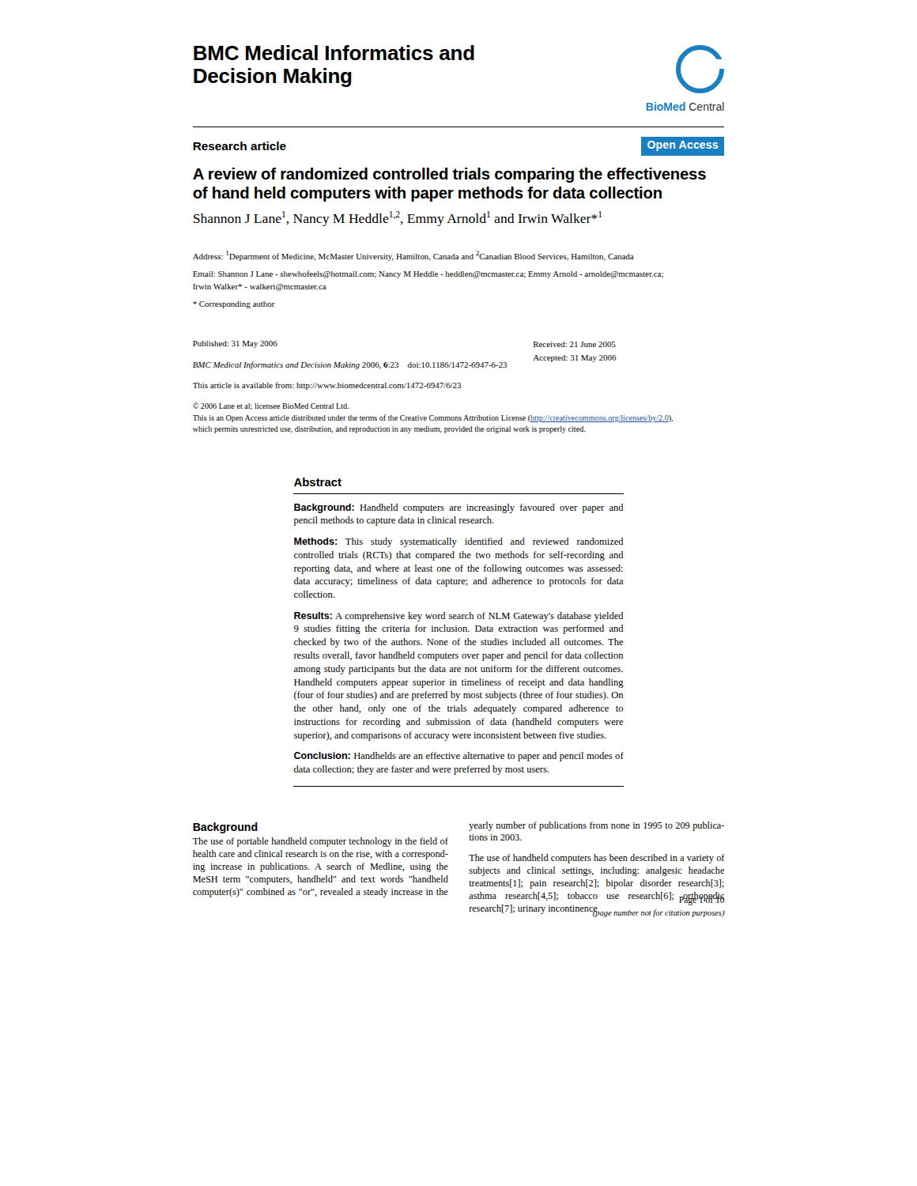BMC Medical Informatics and
Decision Making
Bio Med Central
Research article
Open Access
A review of randomized controlled trials comparing the effectiveness of hand held computers with paper methods for data collection
Shannon J Lane1, Nancy M Heddle1,2, Emmy Arnold1 and Irwin Walker*1
Address: 1Department of Medicine, McMaster University, Hamilton, Canada and 2Canadian Blood Services, Hamilton, Canada
Email: Shannon J Lane - shewhofeels@hotmail.com; Nancy M Heddle - heddlen@mcmaster.ca; Emmy Arnold - arnolde@mcmaster.ca;
Irwin Walker* - walkeri@mcmaster.ca
* Corresponding author
Published: 31 May 2006
BMC Medical Informatics and Decision Making 2006, 6:23 doi:10.1186/1472-6947-6-23
This article is available from: http://www.biomedcentral.com/1472-6947/6/23
Received: 21 June 2005
Accepted: 31 May 2006
© 2006 Lane et al; licensee BioMed Central Ltd.
This is an Open Access article distributed under the terms of the Creative Commons Attribution License (http://creativecommons.org/licenses/by/2.0),
which permits unrestricted use, distribution, and reproduction in any medium, provided the original work is properly cited.
Abstract
Background: Handheld computers are increasingly favoured over paper and pencil methods to capture data in clinical research.
Methods: This study systematically identified and reviewed randomized controlled trials (RCTs) that compared the two methods for self-recording and reporting data, and where at least one of the following outcomes was assessed: data accuracy; timeliness of data capture; and adherence to protocols for data collection.
Results: A comprehensive key word search of NLM Gateway's database yielded 9 studies fitting the criteria for inclusion. Data extraction was performed and checked by two of the authors. None of the studies included all outcomes. The results overall, favor handheld computers over paper and pencil for data collection among study participants but the data are not uniform for the different outcomes. Handheld computers appear superior in timeliness of receipt and data handling (four of four studies) and are preferred by most subjects (three of four studies). On the other hand, only one of the trials adequately compared adherence to instructions for recording and submission of data (handheld computers were superior), and comparisons of accuracy were inconsistent between five studies.
Conclusion: Handhelds are an effective alternative to paper and pencil modes of data collection; they are faster and were preferred by most users.
Background
The use of portable handheld computer technology in the field of health care and clinical research is on the rise, with a corresponding increase in publications. A search of Medline, using the MeSH term "computers, handheld" and text words "handheld computer(s)" combined as "or", revealed a steady increase in the yearly number of publications from none in 1995 to 209 publications in 2003.
The use of handheld computers has been described in a variety of subjects and clinical settings, including: analgesic headache treatments[1]; pain research[2]; bipolar disorder research[3]; asthma research[4,5]; tobacco use research[6]; orthopedic research[7]; urinary incontinence
Page 1 of 10
(page number not for citation purposes)